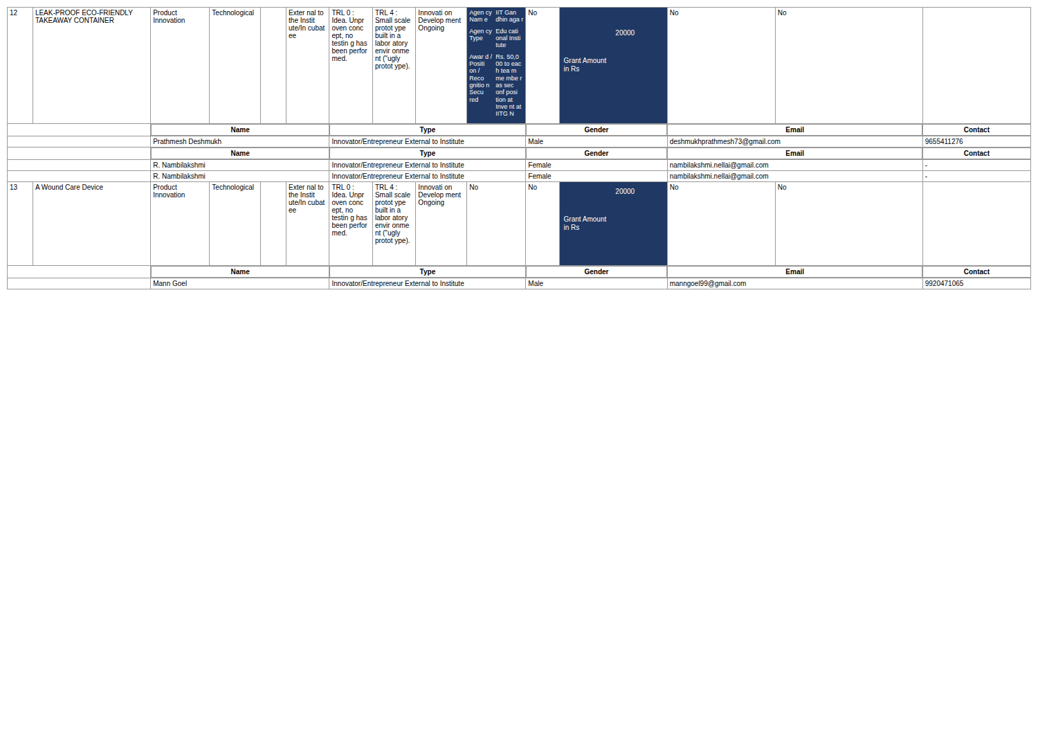| 12 | LEAK-PROOF ECO-FRIENDLY TAKEAWAY CONTAINER | Product Innovation | Technological | | Exter nal to the Instit ute/In cubat ee | TRL 0 : Idea. Unpr oven conc ept, no testin g has been perfor med. | TRL 4 : Small scale protot ype built in a labor atory envir onme nt ("ugly protot ype). | Innovati on Develop ment Ongoing | Agen cy Nam e IIT Gan dhin aga r Agen cy Type Edu cati onal Insti tute Awar d / Positi on / Reco gnitio n Secu red Rs. 50,0 00 to eac h tea m me mbe r as sec onf posi tion at Inve nt at IITG N | No | 20000 Grant Amount in Rs | No | No | |
| | / Name / / --- / | / Type / / --- / | / Gender / / --- / | / Email / / --- / | / Contact / / --- / |
| | Prathmesh Deshmukh | Innovator/Entrepreneur External to Institute | Male | deshmukhprathmesh73@gmail.com | 9655411276 |
| | / Name / / --- / | / Type / / --- / | / Gender / / --- / | / Email / / --- / | / Contact / / --- / |
| | R. Nambilakshmi | Innovator/Entrepreneur External to Institute | Female | nambilakshmi.nellai@gmail.com | - |
| | R. Nambilakshmi | Innovator/Entrepreneur External to Institute | Female | nambilakshmi.nellai@gmail.com | - |
| 13 | A Wound Care Device | Product Innovation | Technological | | Exter nal to the Instit ute/In cubat ee | TRL 0 : Idea. Unpr oven conc ept, no testin g has been perfor med. | TRL 4 : Small scale protot ype built in a labor atory envir onme nt ("ugly protot ype). | Innovati on Develop ment Ongoing | No | No | 20000 Grant Amount in Rs | No | No | |
| | / Name / / --- / | / Type / / --- / | / Gender / / --- / | / Email / / --- / | / Contact / / --- / |
| | Mann Goel | Innovator/Entrepreneur External to Institute | Male | manngoel99@gmail.com | 9920471065 |